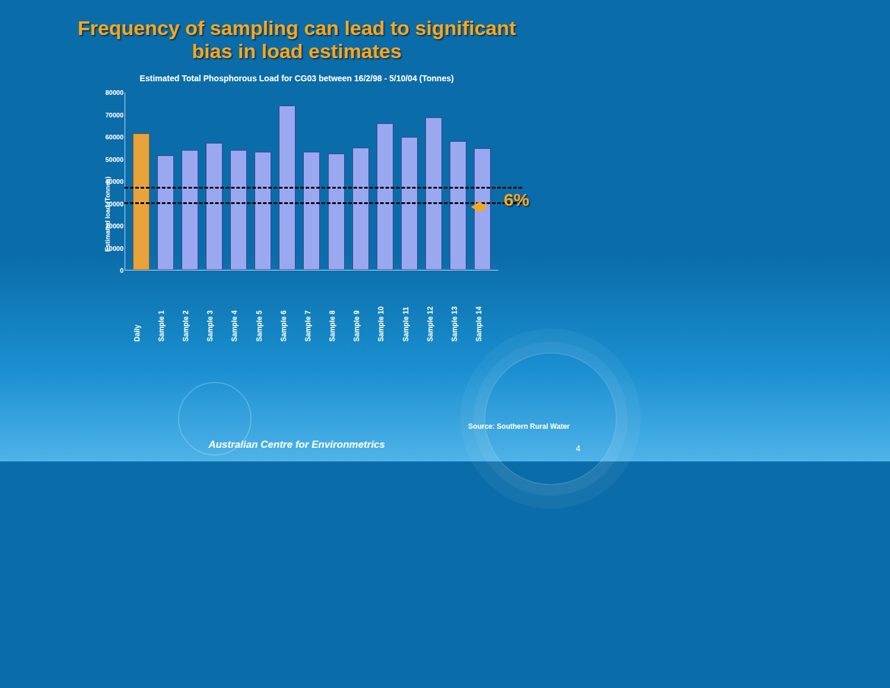Frequency of sampling can lead to significant
bias in load estimates
Estimated Total Phosphorous Load for CG03 between 16/2/98 - 5/10/04 (Tonnes)
Estimated load (Tonnes)
80000 70000 60000 50000 40000 30000 20000 10000 0
6%
Daily Sample 1 Sample 2 Sample 3 Sample 4 Sample 5 Sample 6 Sample 7 Sample 8 Sample 9 Sample 10 Sample 11 Sample 12 Sample 13 Sample 14
Source: Southern Rural Water
Australian Centre for Environmetrics
4